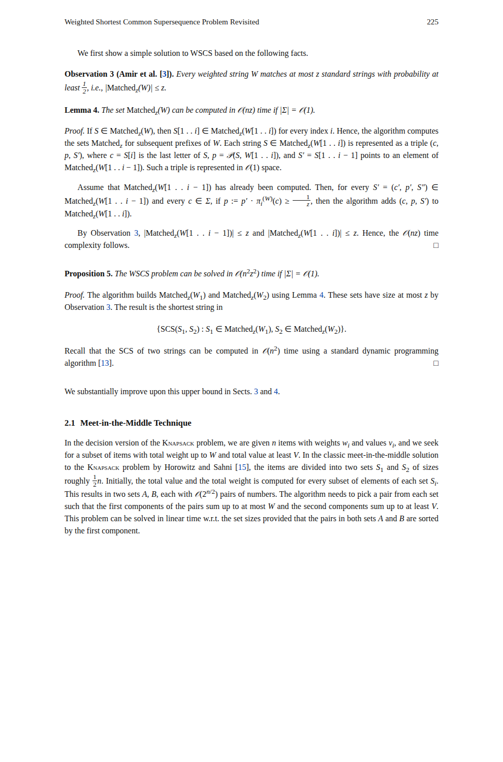Weighted Shortest Common Supersequence Problem Revisited 225
We first show a simple solution to WSCS based on the following facts.
Observation 3 (Amir et al. [3]). Every weighted string W matches at most z standard strings with probability at least 12, i.e., |Matchedz(W)| ≤ z.
Lemma 4. The set Matchedz(W) can be computed in 𝒪(nz) time if |Σ| = 𝒪(1).
Proof. If S ∈ Matchedz(W), then S[1 . . i] ∈ Matchedz(W[1 . . i]) for every index i. Hence, the algorithm computes the sets Matchedz for subsequent prefixes of W. Each string S ∈ Matchedz(W[1 . . i]) is represented as a triple (c, p, S′), where c = S[i] is the last letter of S, p = 𝒫(S, W[1 . . i]), and S′ = S[1 . . i − 1] points to an element of Matchedz(W[1 . . i − 1]). Such a triple is represented in 𝒪(1) space.
Assume that Matchedz(W[1 . . i − 1]) has already been computed. Then, for every S′ = (c′, p′, S″) ∈ Matchedz(W[1 . . i − 1]) and every c ∈ Σ, if p := p′ · πi(W)(c) ≥ 1 z, then the algorithm adds (c, p, S′) to Matchedz(W[1 . . i]).
By Observation 3, |Matchedz(W[1 . . i − 1])| ≤ z and |Matchedz(W[1 . . i])| ≤ z. Hence, the 𝒪(nz) time complexity follows. □
Proposition 5. The WSCS problem can be solved in 𝒪(n2z2) time if |Σ| = 𝒪(1).
Proof. The algorithm builds Matchedz(W1) and Matchedz(W2) using Lemma 4. These sets have size at most z by Observation 3. The result is the shortest string in
{SCS(S1, S2) : S1 ∈ Matchedz(W1), S2 ∈ Matchedz(W2)}.
Recall that the SCS of two strings can be computed in 𝒪(n2) time using a standard dynamic programming algorithm [13]. □
We substantially improve upon this upper bound in Sects. 3 and 4.
2.1 Meet-in-the-Middle Technique
In the decision version of the Knapsack problem, we are given n items with weights wi and values vi, and we seek for a subset of items with total weight up to W and total value at least V. In the classic meet-in-the-middle solution to the Knapsack problem by Horowitz and Sahni [15], the items are divided into two sets S1 and S2 of sizes roughly 12 n. Initially, the total value and the total weight is computed for every subset of elements of each set Si. This results in two sets A, B, each with 𝒪(2n/2) pairs of numbers. The algorithm needs to pick a pair from each set such that the first components of the pairs sum up to at most W and the second components sum up to at least V. This problem can be solved in linear time w.r.t. the set sizes provided that the pairs in both sets A and B are sorted by the first component.